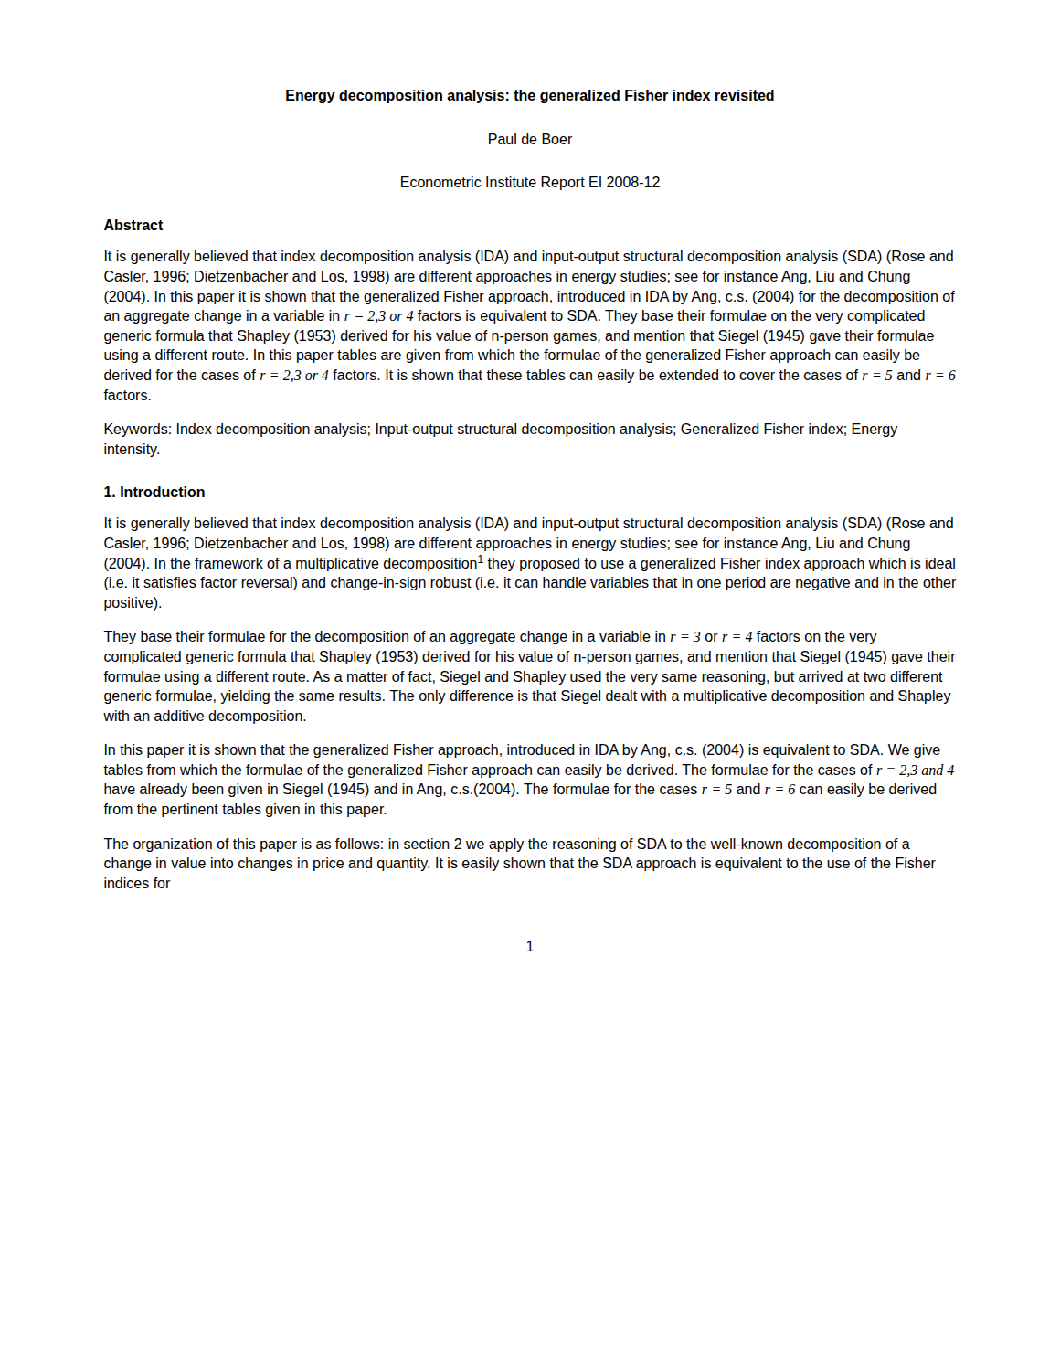Energy decomposition analysis: the generalized Fisher index revisited
Paul de Boer
Econometric Institute Report EI 2008-12
Abstract
It is generally believed that index decomposition analysis (IDA) and input-output structural decomposition analysis (SDA) (Rose and Casler, 1996; Dietzenbacher and Los, 1998) are different approaches in energy studies; see for instance Ang, Liu and Chung (2004). In this paper it is shown that the generalized Fisher approach, introduced in IDA by Ang, c.s. (2004) for the decomposition of an aggregate change in a variable in r = 2,3 or 4 factors is equivalent to SDA. They base their formulae on the very complicated generic formula that Shapley (1953) derived for his value of n-person games, and mention that Siegel (1945) gave their formulae using a different route. In this paper tables are given from which the formulae of the generalized Fisher approach can easily be derived for the cases of r = 2,3 or 4 factors. It is shown that these tables can easily be extended to cover the cases of r = 5 and r = 6 factors.
Keywords: Index decomposition analysis; Input-output structural decomposition analysis; Generalized Fisher index; Energy intensity.
1. Introduction
It is generally believed that index decomposition analysis (IDA) and input-output structural decomposition analysis (SDA) (Rose and Casler, 1996; Dietzenbacher and Los, 1998) are different approaches in energy studies; see for instance Ang, Liu and Chung (2004). In the framework of a multiplicative decomposition1 they proposed to use a generalized Fisher index approach which is ideal (i.e. it satisfies factor reversal) and change-in-sign robust (i.e. it can handle variables that in one period are negative and in the other positive).
They base their formulae for the decomposition of an aggregate change in a variable in r = 3 or r = 4 factors on the very complicated generic formula that Shapley (1953) derived for his value of n-person games, and mention that Siegel (1945) gave their formulae using a different route. As a matter of fact, Siegel and Shapley used the very same reasoning, but arrived at two different generic formulae, yielding the same results. The only difference is that Siegel dealt with a multiplicative decomposition and Shapley with an additive decomposition.
In this paper it is shown that the generalized Fisher approach, introduced in IDA by Ang, c.s. (2004) is equivalent to SDA. We give tables from which the formulae of the generalized Fisher approach can easily be derived. The formulae for the cases of r = 2,3 and 4 have already been given in Siegel (1945) and in Ang, c.s.(2004). The formulae for the cases r = 5 and r = 6 can easily be derived from the pertinent tables given in this paper.
The organization of this paper is as follows: in section 2 we apply the reasoning of SDA to the well-known decomposition of a change in value into changes in price and quantity. It is easily shown that the SDA approach is equivalent to the use of the Fisher indices for
1